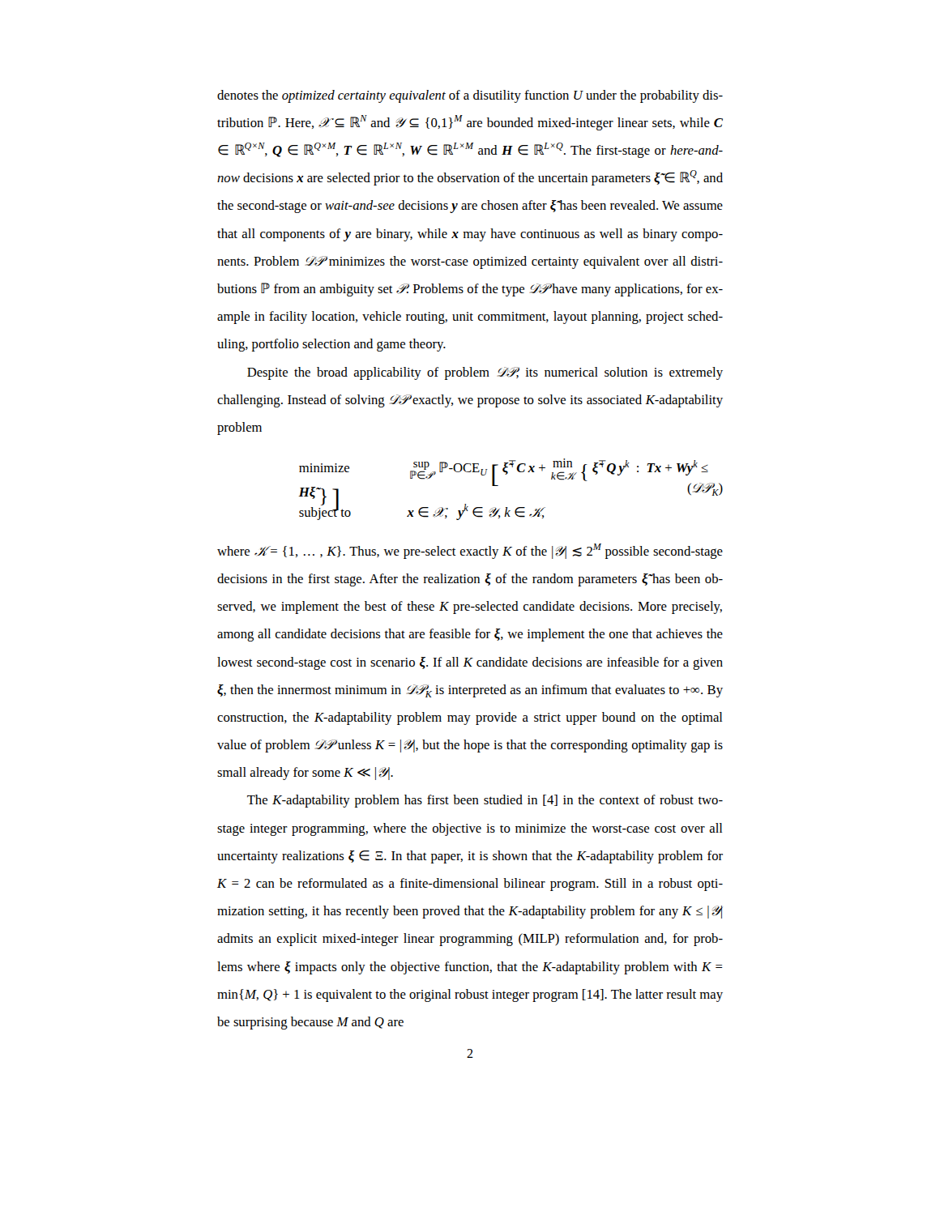denotes the optimized certainty equivalent of a disutility function U under the probability distribution ℙ. Here, 𝒳 ⊆ ℝN and 𝒴 ⊆ {0,1}M are bounded mixed-integer linear sets, while C ∈ ℝQ×N, Q ∈ ℝQ×M, T ∈ ℝL×N, W ∈ ℝL×M and H ∈ ℝL×Q. The first-stage or here-and-now decisions x are selected prior to the observation of the uncertain parameters ξ̃ ∈ ℝQ, and the second-stage or wait-and-see decisions y are chosen after ξ̃ has been revealed. We assume that all components of y are binary, while x may have continuous as well as binary components. Problem 𝒟𝒫 minimizes the worst-case optimized certainty equivalent over all distributions ℙ from an ambiguity set 𝒫. Problems of the type 𝒟𝒫 have many applications, for example in facility location, vehicle routing, unit commitment, layout planning, project scheduling, portfolio selection and game theory.
Despite the broad applicability of problem 𝒟𝒫, its numerical solution is extremely challenging. Instead of solving 𝒟𝒫 exactly, we propose to solve its associated K-adaptability problem
minimize sup ℙ∈𝒫 ℙ-OCEU [ ξ̃⊤C x + min k∈𝒦 { ξ̃⊤Q yk : Tx + Wyk ≤ Hξ̃ } ]
subject to x ∈ 𝒳, yk ∈ 𝒴, k ∈ 𝒦,
(𝒟𝒫K)
where 𝒦 = {1, … , K}. Thus, we pre-select exactly K of the |𝒴| ≲ 2M possible second-stage decisions in the first stage. After the realization ξ of the random parameters ξ̃ has been observed, we implement the best of these K pre-selected candidate decisions. More precisely, among all candidate decisions that are feasible for ξ, we implement the one that achieves the lowest second-stage cost in scenario ξ. If all K candidate decisions are infeasible for a given ξ, then the innermost minimum in 𝒟𝒫K is interpreted as an infimum that evaluates to +∞. By construction, the K-adaptability problem may provide a strict upper bound on the optimal value of problem 𝒟𝒫 unless K = |𝒴|, but the hope is that the corresponding optimality gap is small already for some K ≪ |𝒴|.
The K-adaptability problem has first been studied in [4] in the context of robust two-stage integer programming, where the objective is to minimize the worst-case cost over all uncertainty realizations ξ ∈ Ξ. In that paper, it is shown that the K-adaptability problem for K = 2 can be reformulated as a finite-dimensional bilinear program. Still in a robust optimization setting, it has recently been proved that the K-adaptability problem for any K ≤ |𝒴| admits an explicit mixed-integer linear programming (MILP) reformulation and, for problems where ξ impacts only the objective function, that the K-adaptability problem with K = min{M, Q} + 1 is equivalent to the original robust integer program [14]. The latter result may be surprising because M and Q are
2